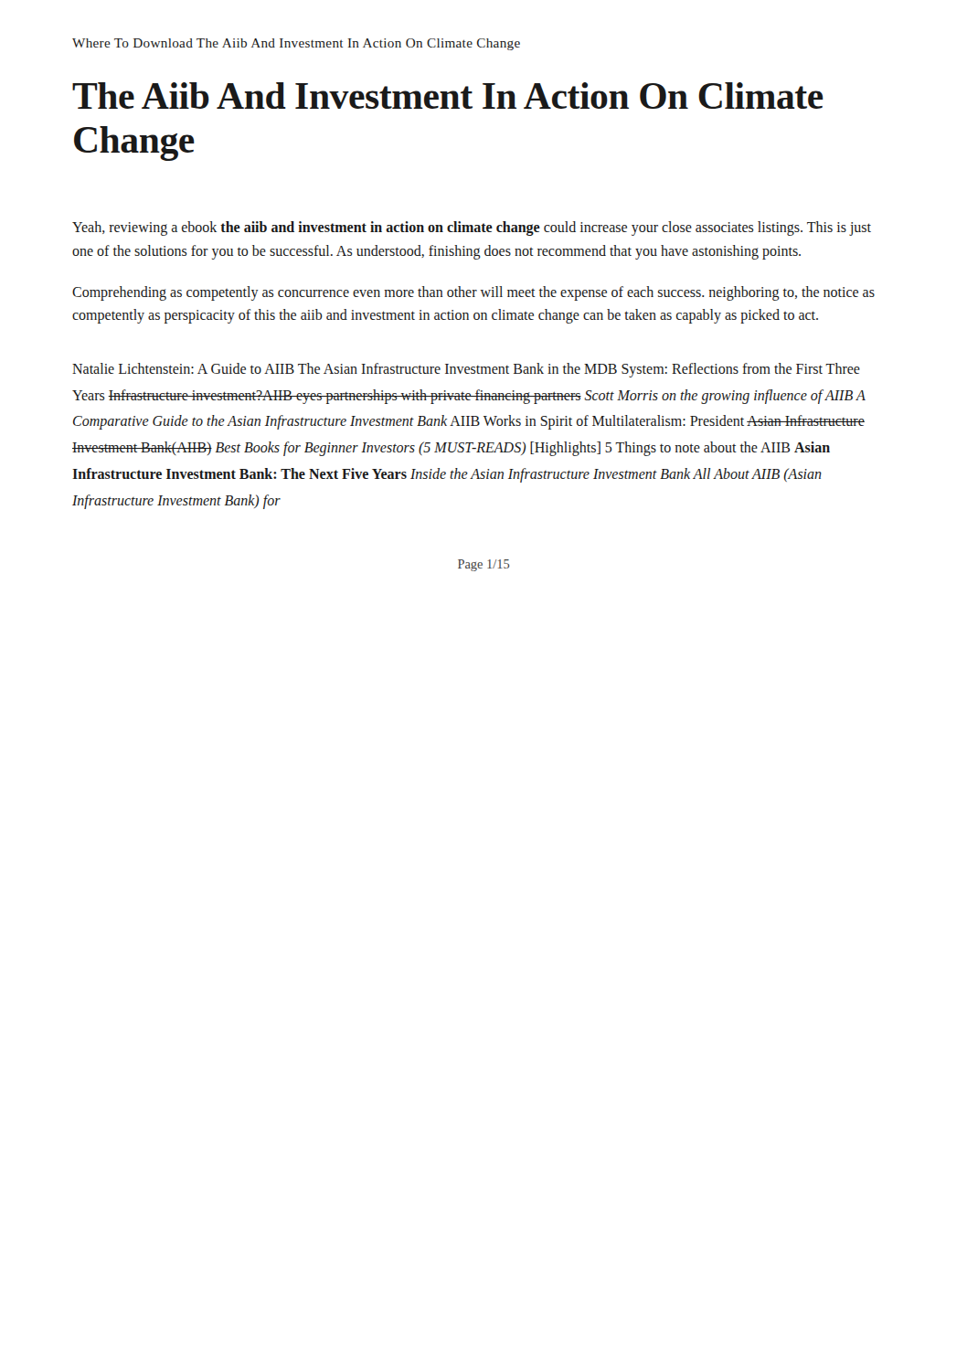Where To Download The Aiib And Investment In Action On Climate Change
The Aiib And Investment In Action On Climate Change
Yeah, reviewing a ebook the aiib and investment in action on climate change could increase your close associates listings. This is just one of the solutions for you to be successful. As understood, finishing does not recommend that you have astonishing points.
Comprehending as competently as concurrence even more than other will meet the expense of each success. neighboring to, the notice as competently as perspicacity of this the aiib and investment in action on climate change can be taken as capably as picked to act.
Natalie Lichtenstein: A Guide to AIIB The Asian Infrastructure Investment Bank in the MDB System: Reflections from the First Three Years Infrastructure investment?AIIB eyes partnerships with private financing partners Scott Morris on the growing influence of AIIB A Comparative Guide to the Asian Infrastructure Investment Bank AIIB Works in Spirit of Multilateralism: President Asian Infrastructure Investment Bank(AIIB) Best Books for Beginner Investors (5 MUST-READS) [Highlights] 5 Things to note about the AIIB Asian Infrastructure Investment Bank: The Next Five Years Inside the Asian Infrastructure Investment Bank All About AIIB (Asian Infrastructure Investment Bank) for
Page 1/15